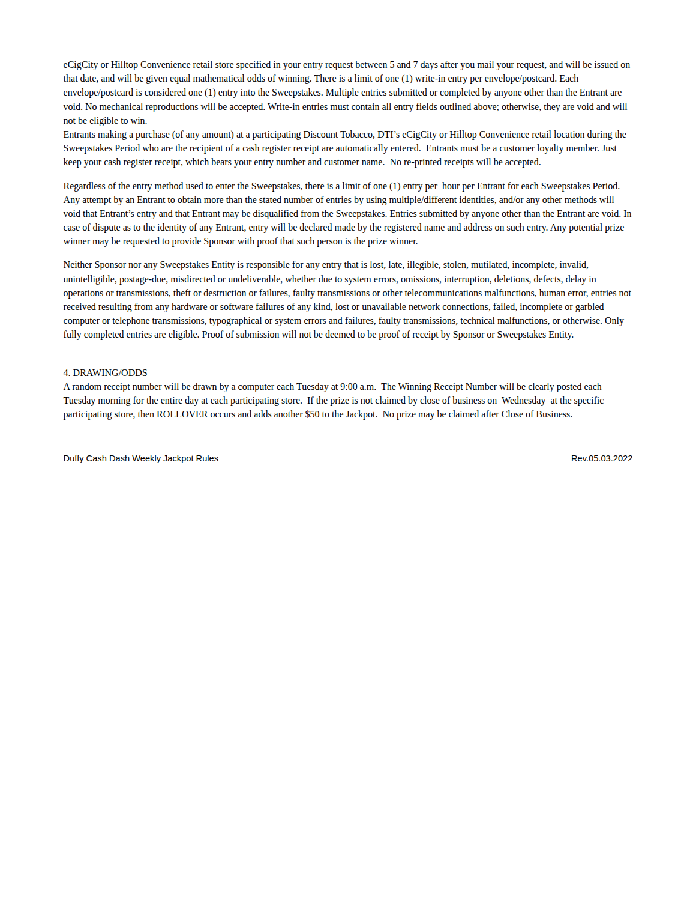eCigCity or Hilltop Convenience retail store specified in your entry request between 5 and 7 days after you mail your request, and will be issued on that date, and will be given equal mathematical odds of winning. There is a limit of one (1) write-in entry per envelope/postcard. Each envelope/postcard is considered one (1) entry into the Sweepstakes. Multiple entries submitted or completed by anyone other than the Entrant are void. No mechanical reproductions will be accepted. Write-in entries must contain all entry fields outlined above; otherwise, they are void and will not be eligible to win.
Entrants making a purchase (of any amount) at a participating Discount Tobacco, DTI’s eCigCity or Hilltop Convenience retail location during the Sweepstakes Period who are the recipient of a cash register receipt are automatically entered. Entrants must be a customer loyalty member. Just keep your cash register receipt, which bears your entry number and customer name. No re-printed receipts will be accepted.
Regardless of the entry method used to enter the Sweepstakes, there is a limit of one (1) entry per hour per Entrant for each Sweepstakes Period. Any attempt by an Entrant to obtain more than the stated number of entries by using multiple/different identities, and/or any other methods will void that Entrant’s entry and that Entrant may be disqualified from the Sweepstakes. Entries submitted by anyone other than the Entrant are void. In case of dispute as to the identity of any Entrant, entry will be declared made by the registered name and address on such entry. Any potential prize winner may be requested to provide Sponsor with proof that such person is the prize winner.
Neither Sponsor nor any Sweepstakes Entity is responsible for any entry that is lost, late, illegible, stolen, mutilated, incomplete, invalid, unintelligible, postage-due, misdirected or undeliverable, whether due to system errors, omissions, interruption, deletions, defects, delay in operations or transmissions, theft or destruction or failures, faulty transmissions or other telecommunications malfunctions, human error, entries not received resulting from any hardware or software failures of any kind, lost or unavailable network connections, failed, incomplete or garbled computer or telephone transmissions, typographical or system errors and failures, faulty transmissions, technical malfunctions, or otherwise. Only fully completed entries are eligible. Proof of submission will not be deemed to be proof of receipt by Sponsor or Sweepstakes Entity.
4. Drawing/Odds
A random receipt number will be drawn by a computer each Tuesday at 9:00 a.m. The Winning Receipt Number will be clearly posted each Tuesday morning for the entire day at each participating store. If the prize is not claimed by close of business on Wednesday at the specific participating store, then ROLLOVER occurs and adds another $50 to the Jackpot. No prize may be claimed after Close of Business.
Duffy Cash Dash Weekly Jackpot Rules Rev.05.03.2022